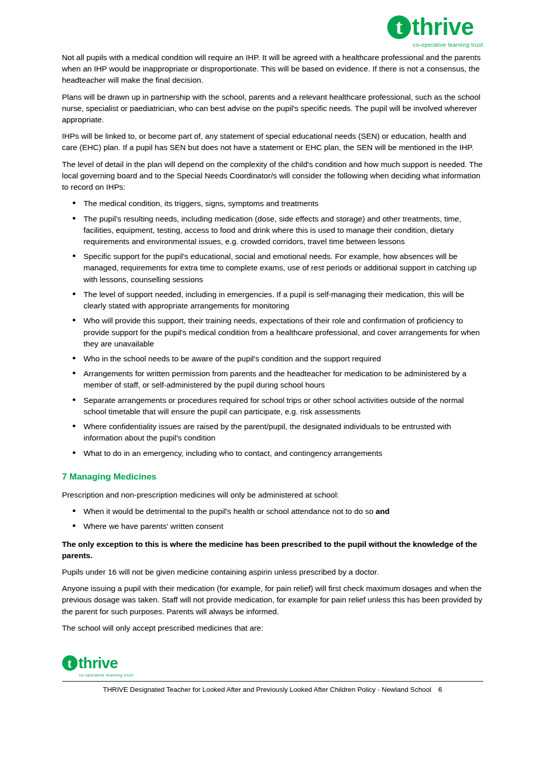tthrive co-operative learning trust
Not all pupils with a medical condition will require an IHP. It will be agreed with a healthcare professional and the parents when an IHP would be inappropriate or disproportionate. This will be based on evidence. If there is not a consensus, the headteacher will make the final decision.
Plans will be drawn up in partnership with the school, parents and a relevant healthcare professional, such as the school nurse, specialist or paediatrician, who can best advise on the pupil's specific needs. The pupil will be involved wherever appropriate.
IHPs will be linked to, or become part of, any statement of special educational needs (SEN) or education, health and care (EHC) plan. If a pupil has SEN but does not have a statement or EHC plan, the SEN will be mentioned in the IHP.
The level of detail in the plan will depend on the complexity of the child's condition and how much support is needed. The local governing board and to the Special Needs Coordinator/s will consider the following when deciding what information to record on IHPs:
The medical condition, its triggers, signs, symptoms and treatments
The pupil's resulting needs, including medication (dose, side effects and storage) and other treatments, time, facilities, equipment, testing, access to food and drink where this is used to manage their condition, dietary requirements and environmental issues, e.g. crowded corridors, travel time between lessons
Specific support for the pupil's educational, social and emotional needs. For example, how absences will be managed, requirements for extra time to complete exams, use of rest periods or additional support in catching up with lessons, counselling sessions
The level of support needed, including in emergencies. If a pupil is self-managing their medication, this will be clearly stated with appropriate arrangements for monitoring
Who will provide this support, their training needs, expectations of their role and confirmation of proficiency to provide support for the pupil's medical condition from a healthcare professional, and cover arrangements for when they are unavailable
Who in the school needs to be aware of the pupil's condition and the support required
Arrangements for written permission from parents and the headteacher for medication to be administered by a member of staff, or self-administered by the pupil during school hours
Separate arrangements or procedures required for school trips or other school activities outside of the normal school timetable that will ensure the pupil can participate, e.g. risk assessments
Where confidentiality issues are raised by the parent/pupil, the designated individuals to be entrusted with information about the pupil's condition
What to do in an emergency, including who to contact, and contingency arrangements
7 Managing Medicines
Prescription and non-prescription medicines will only be administered at school:
When it would be detrimental to the pupil's health or school attendance not to do so and
Where we have parents' written consent
The only exception to this is where the medicine has been prescribed to the pupil without the knowledge of the parents.
Pupils under 16 will not be given medicine containing aspirin unless prescribed by a doctor.
Anyone issuing a pupil with their medication (for example, for pain relief) will first check maximum dosages and when the previous dosage was taken. Staff will not provide medication, for example for pain relief unless this has been provided by the parent for such purposes. Parents will always be informed.
The school will only accept prescribed medicines that are:
tthrive co-operative learning trust
THRIVE Designated Teacher for Looked After and Previously Looked After Children Policy - Newland School6